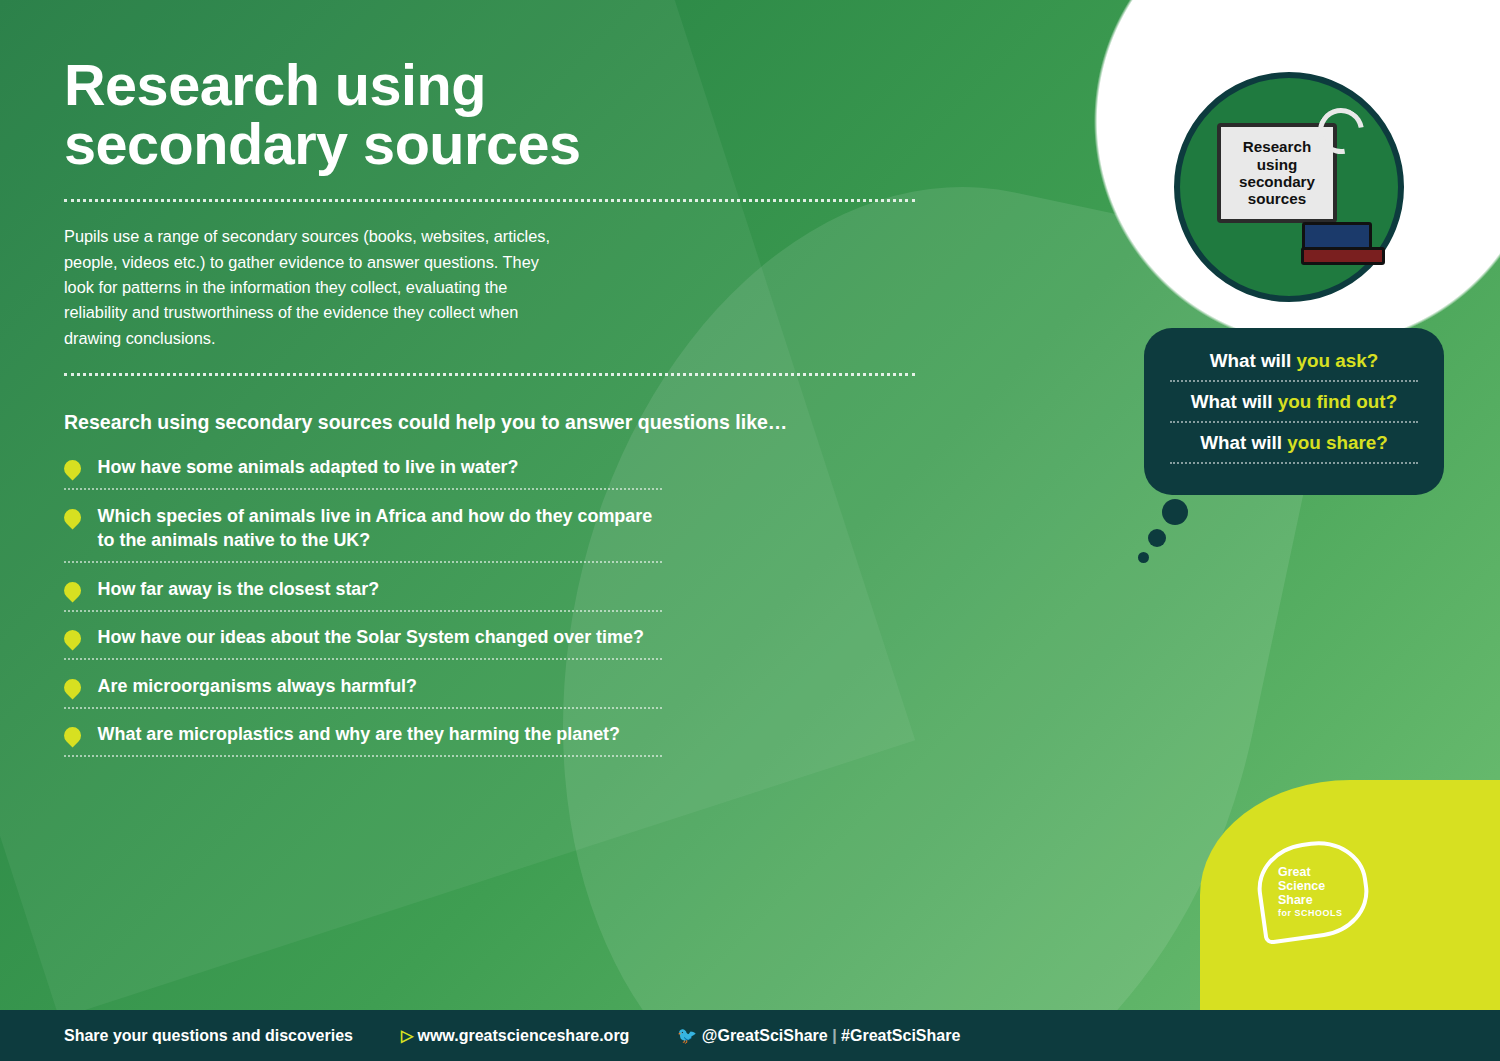Research using
secondary sources
Pupils use a range of secondary sources (books, websites, articles, people, videos etc.) to gather evidence to answer questions. They look for patterns in the information they collect, evaluating the reliability and trustworthiness of the evidence they collect when drawing conclusions.
Research using secondary sources could help you to answer questions like…
How have some animals adapted to live in water?
Which species of animals live in Africa and how do they compare to the animals native to the UK?
How far away is the closest star?
How have our ideas about the Solar System changed over time?
Are microorganisms always harmful?
What are microplastics and why are they harming the planet?
Research
using
secondary
sources
What will you ask?
What will you find out?
What will you share?
Great
Science
Sharefor SCHOOLS
Share your questions and discoveries ▷ www.greatscienceshare.org 🐦 @GreatSciShare | #GreatSciShare